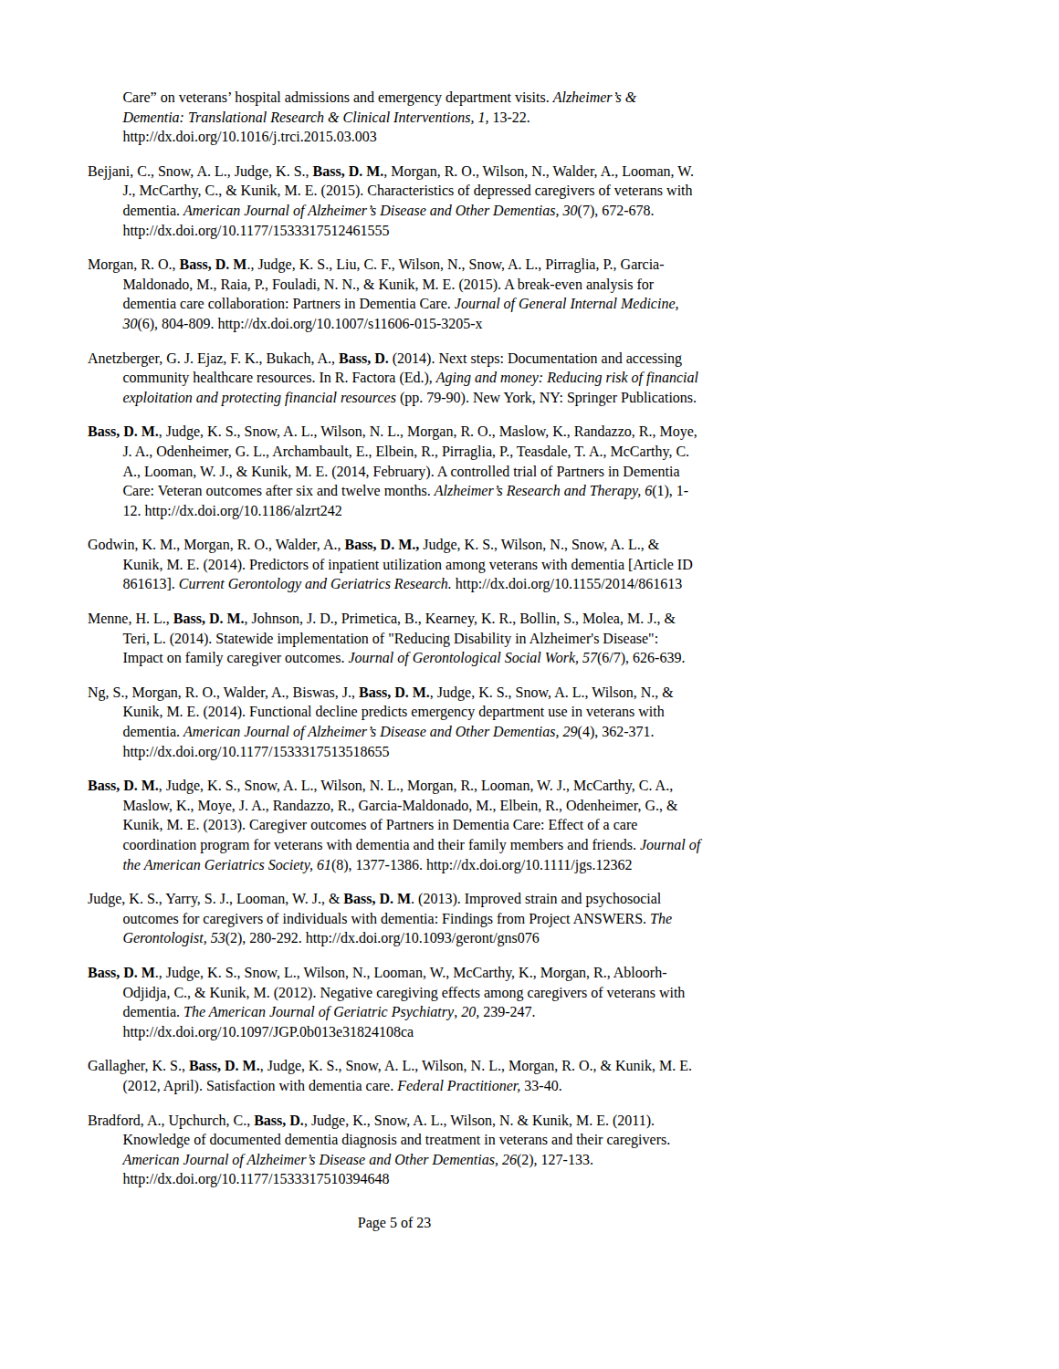Care” on veterans’ hospital admissions and emergency department visits. Alzheimer’s & Dementia: Translational Research & Clinical Interventions, 1, 13-22. http://dx.doi.org/10.1016/j.trci.2015.03.003
Bejjani, C., Snow, A. L., Judge, K. S., Bass, D. M., Morgan, R. O., Wilson, N., Walder, A., Looman, W. J., McCarthy, C., & Kunik, M. E. (2015). Characteristics of depressed caregivers of veterans with dementia. American Journal of Alzheimer’s Disease and Other Dementias, 30(7), 672-678. http://dx.doi.org/10.1177/1533317512461555
Morgan, R. O., Bass, D. M., Judge, K. S., Liu, C. F., Wilson, N., Snow, A. L., Pirraglia, P., Garcia-Maldonado, M., Raia, P., Fouladi, N. N., & Kunik, M. E. (2015). A break-even analysis for dementia care collaboration: Partners in Dementia Care. Journal of General Internal Medicine, 30(6), 804-809. http://dx.doi.org/10.1007/s11606-015-3205-x
Anetzberger, G. J. Ejaz, F. K., Bukach, A., Bass, D. (2014). Next steps: Documentation and accessing community healthcare resources. In R. Factora (Ed.), Aging and money: Reducing risk of financial exploitation and protecting financial resources (pp. 79-90). New York, NY: Springer Publications.
Bass, D. M., Judge, K. S., Snow, A. L., Wilson, N. L., Morgan, R. O., Maslow, K., Randazzo, R., Moye, J. A., Odenheimer, G. L., Archambault, E., Elbein, R., Pirraglia, P., Teasdale, T. A., McCarthy, C. A., Looman, W. J., & Kunik, M. E. (2014, February). A controlled trial of Partners in Dementia Care: Veteran outcomes after six and twelve months. Alzheimer’s Research and Therapy, 6(1), 1-12. http://dx.doi.org/10.1186/alzrt242
Godwin, K. M., Morgan, R. O., Walder, A., Bass, D. M., Judge, K. S., Wilson, N., Snow, A. L., & Kunik, M. E. (2014). Predictors of inpatient utilization among veterans with dementia [Article ID 861613]. Current Gerontology and Geriatrics Research. http://dx.doi.org/10.1155/2014/861613
Menne, H. L., Bass, D. M., Johnson, J. D., Primetica, B., Kearney, K. R., Bollin, S., Molea, M. J., & Teri, L. (2014). Statewide implementation of "Reducing Disability in Alzheimer's Disease": Impact on family caregiver outcomes. Journal of Gerontological Social Work, 57(6/7), 626-639.
Ng, S., Morgan, R. O., Walder, A., Biswas, J., Bass, D. M., Judge, K. S., Snow, A. L., Wilson, N., & Kunik, M. E. (2014). Functional decline predicts emergency department use in veterans with dementia. American Journal of Alzheimer’s Disease and Other Dementias, 29(4), 362-371. http://dx.doi.org/10.1177/1533317513518655
Bass, D. M., Judge, K. S., Snow, A. L., Wilson, N. L., Morgan, R., Looman, W. J., McCarthy, C. A., Maslow, K., Moye, J. A., Randazzo, R., Garcia-Maldonado, M., Elbein, R., Odenheimer, G., & Kunik, M. E. (2013). Caregiver outcomes of Partners in Dementia Care: Effect of a care coordination program for veterans with dementia and their family members and friends. Journal of the American Geriatrics Society, 61(8), 1377-1386. http://dx.doi.org/10.1111/jgs.12362
Judge, K. S., Yarry, S. J., Looman, W. J., & Bass, D. M. (2013). Improved strain and psychosocial outcomes for caregivers of individuals with dementia: Findings from Project ANSWERS. The Gerontologist, 53(2), 280-292. http://dx.doi.org/10.1093/geront/gns076
Bass, D. M., Judge, K. S., Snow, L., Wilson, N., Looman, W., McCarthy, K., Morgan, R., Abloorh-Odjidja, C., & Kunik, M. (2012). Negative caregiving effects among caregivers of veterans with dementia. The American Journal of Geriatric Psychiatry, 20, 239-247. http://dx.doi.org/10.1097/JGP.0b013e31824108ca
Gallagher, K. S., Bass, D. M., Judge, K. S., Snow, A. L., Wilson, N. L., Morgan, R. O., & Kunik, M. E. (2012, April). Satisfaction with dementia care. Federal Practitioner, 33-40.
Bradford, A., Upchurch, C., Bass, D., Judge, K., Snow, A. L., Wilson, N. & Kunik, M. E. (2011). Knowledge of documented dementia diagnosis and treatment in veterans and their caregivers. American Journal of Alzheimer’s Disease and Other Dementias, 26(2), 127-133. http://dx.doi.org/10.1177/1533317510394648
Page 5 of 23